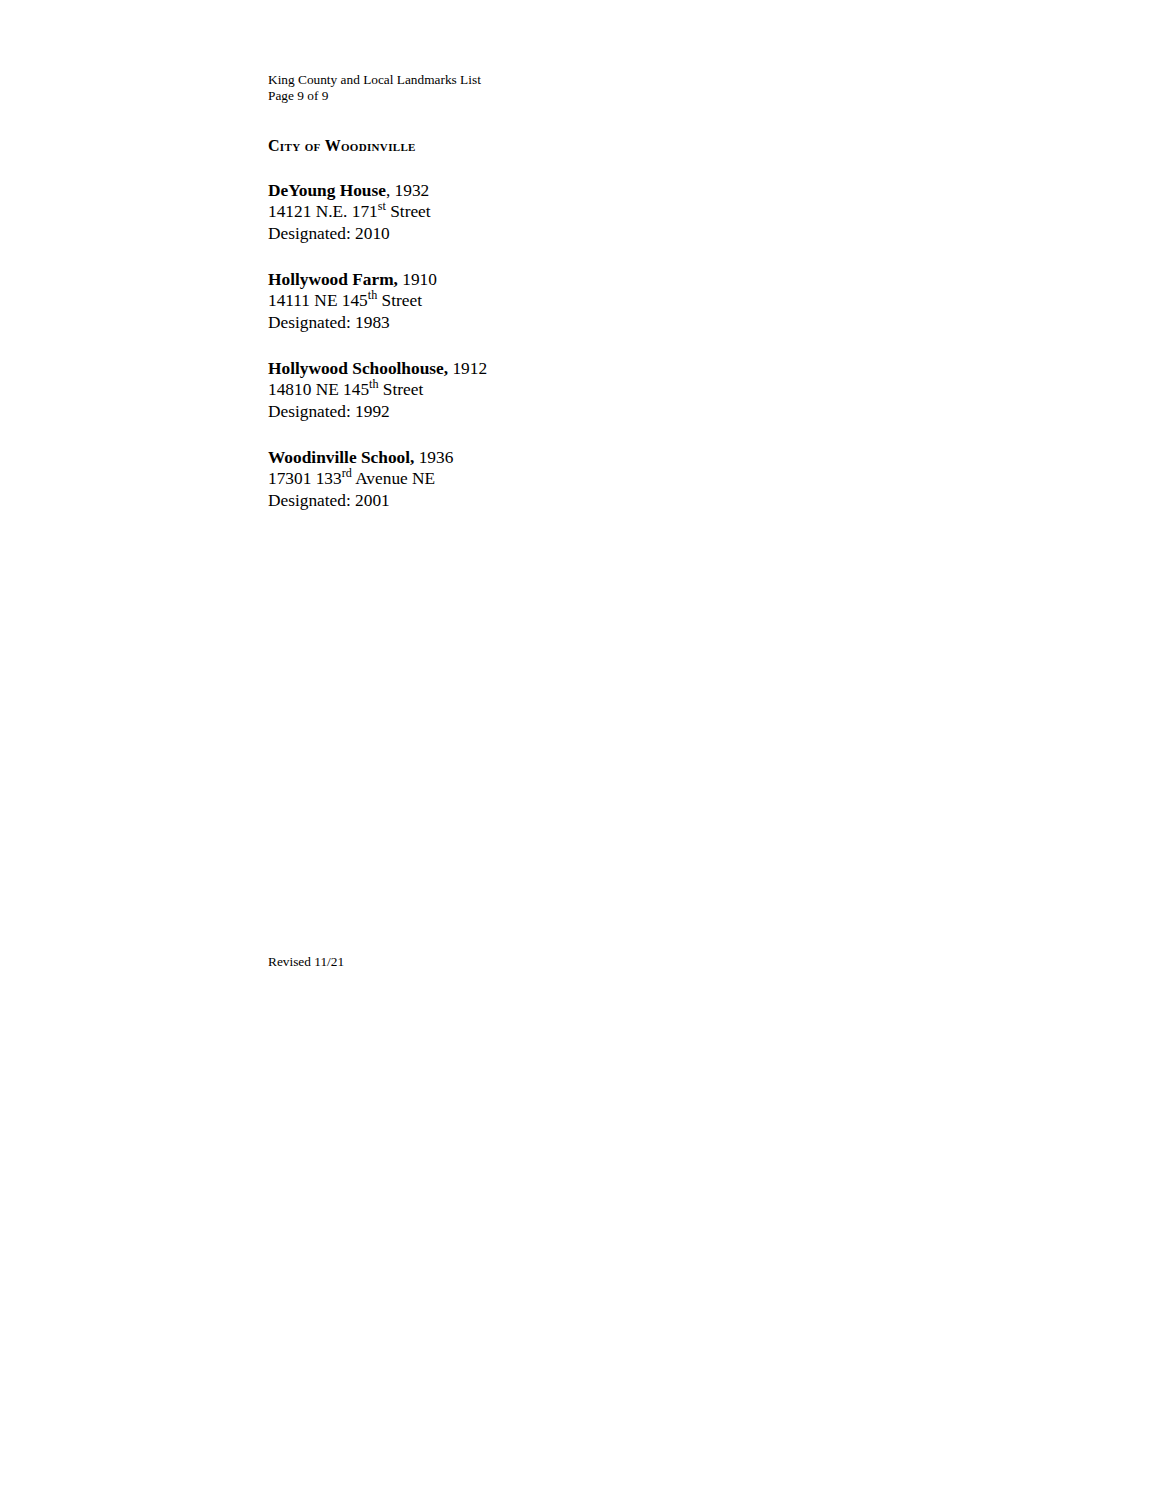King County and Local Landmarks List
Page 9 of 9
City of Woodinville
DeYoung House, 1932
14121 N.E. 171st Street
Designated: 2010
Hollywood Farm, 1910
14111 NE 145th Street
Designated: 1983
Hollywood Schoolhouse, 1912
14810 NE 145th Street
Designated: 1992
Woodinville School, 1936
17301 133rd Avenue NE
Designated: 2001
Revised 11/21